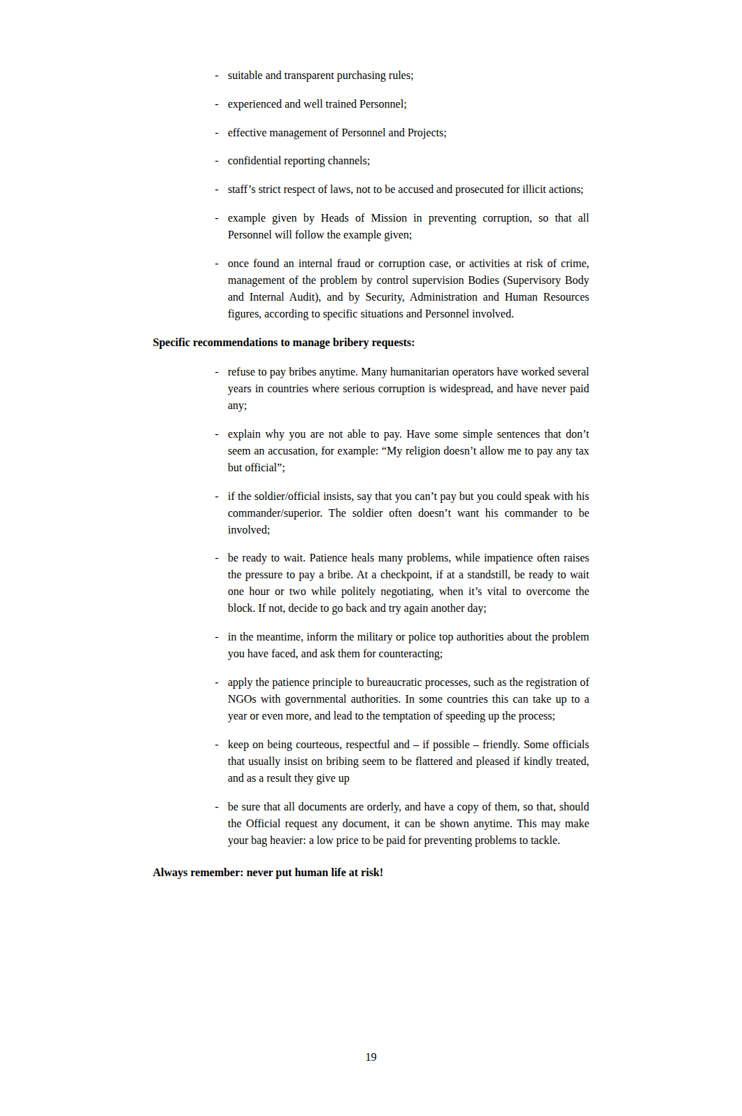suitable and transparent purchasing rules;
experienced and well trained Personnel;
effective management of Personnel and Projects;
confidential reporting channels;
staff’s strict respect of laws, not to be accused and prosecuted for illicit actions;
example given by Heads of Mission in preventing corruption, so that all Personnel will follow the example given;
once found an internal fraud or corruption case, or activities at risk of crime, management of the problem by control supervision Bodies (Supervisory Body and Internal Audit), and by Security, Administration and Human Resources figures, according to specific situations and Personnel involved.
Specific recommendations to manage bribery requests:
refuse to pay bribes anytime. Many humanitarian operators have worked several years in countries where serious corruption is widespread, and have never paid any;
explain why you are not able to pay. Have some simple sentences that don’t seem an accusation, for example: “My religion doesn’t allow me to pay any tax but official”;
if the soldier/official insists, say that you can’t pay but you could speak with his commander/superior. The soldier often doesn’t want his commander to be involved;
be ready to wait. Patience heals many problems, while impatience often raises the pressure to pay a bribe. At a checkpoint, if at a standstill, be ready to wait one hour or two while politely negotiating, when it’s vital to overcome the block. If not, decide to go back and try again another day;
in the meantime, inform the military or police top authorities about the problem you have faced, and ask them for counteracting;
apply the patience principle to bureaucratic processes, such as the registration of NGOs with governmental authorities. In some countries this can take up to a year or even more, and lead to the temptation of speeding up the process;
keep on being courteous, respectful and – if possible – friendly. Some officials that usually insist on bribing seem to be flattered and pleased if kindly treated, and as a result they give up
be sure that all documents are orderly, and have a copy of them, so that, should the Official request any document, it can be shown anytime. This may make your bag heavier: a low price to be paid for preventing problems to tackle.
Always remember: never put human life at risk!
19